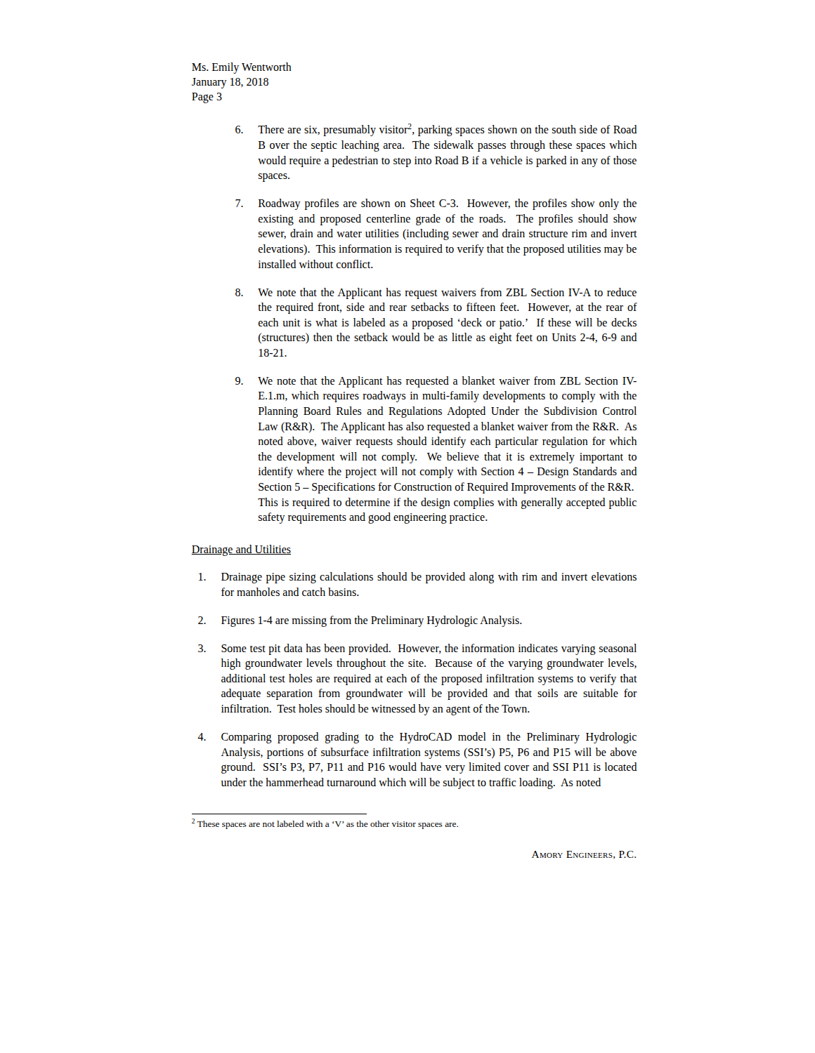Ms. Emily Wentworth
January 18, 2018
Page 3
6. There are six, presumably visitor2, parking spaces shown on the south side of Road B over the septic leaching area. The sidewalk passes through these spaces which would require a pedestrian to step into Road B if a vehicle is parked in any of those spaces.
7. Roadway profiles are shown on Sheet C-3. However, the profiles show only the existing and proposed centerline grade of the roads. The profiles should show sewer, drain and water utilities (including sewer and drain structure rim and invert elevations). This information is required to verify that the proposed utilities may be installed without conflict.
8. We note that the Applicant has request waivers from ZBL Section IV-A to reduce the required front, side and rear setbacks to fifteen feet. However, at the rear of each unit is what is labeled as a proposed ‘deck or patio.’ If these will be decks (structures) then the setback would be as little as eight feet on Units 2-4, 6-9 and 18-21.
9. We note that the Applicant has requested a blanket waiver from ZBL Section IV-E.1.m, which requires roadways in multi-family developments to comply with the Planning Board Rules and Regulations Adopted Under the Subdivision Control Law (R&R). The Applicant has also requested a blanket waiver from the R&R. As noted above, waiver requests should identify each particular regulation for which the development will not comply. We believe that it is extremely important to identify where the project will not comply with Section 4 – Design Standards and Section 5 – Specifications for Construction of Required Improvements of the R&R. This is required to determine if the design complies with generally accepted public safety requirements and good engineering practice.
Drainage and Utilities
1. Drainage pipe sizing calculations should be provided along with rim and invert elevations for manholes and catch basins.
2. Figures 1-4 are missing from the Preliminary Hydrologic Analysis.
3. Some test pit data has been provided. However, the information indicates varying seasonal high groundwater levels throughout the site. Because of the varying groundwater levels, additional test holes are required at each of the proposed infiltration systems to verify that adequate separation from groundwater will be provided and that soils are suitable for infiltration. Test holes should be witnessed by an agent of the Town.
4. Comparing proposed grading to the HydroCAD model in the Preliminary Hydrologic Analysis, portions of subsurface infiltration systems (SSI’s) P5, P6 and P15 will be above ground. SSI’s P3, P7, P11 and P16 would have very limited cover and SSI P11 is located under the hammerhead turnaround which will be subject to traffic loading. As noted
2 These spaces are not labeled with a ‘V’ as the other visitor spaces are.
Amory Engineers, P.C.